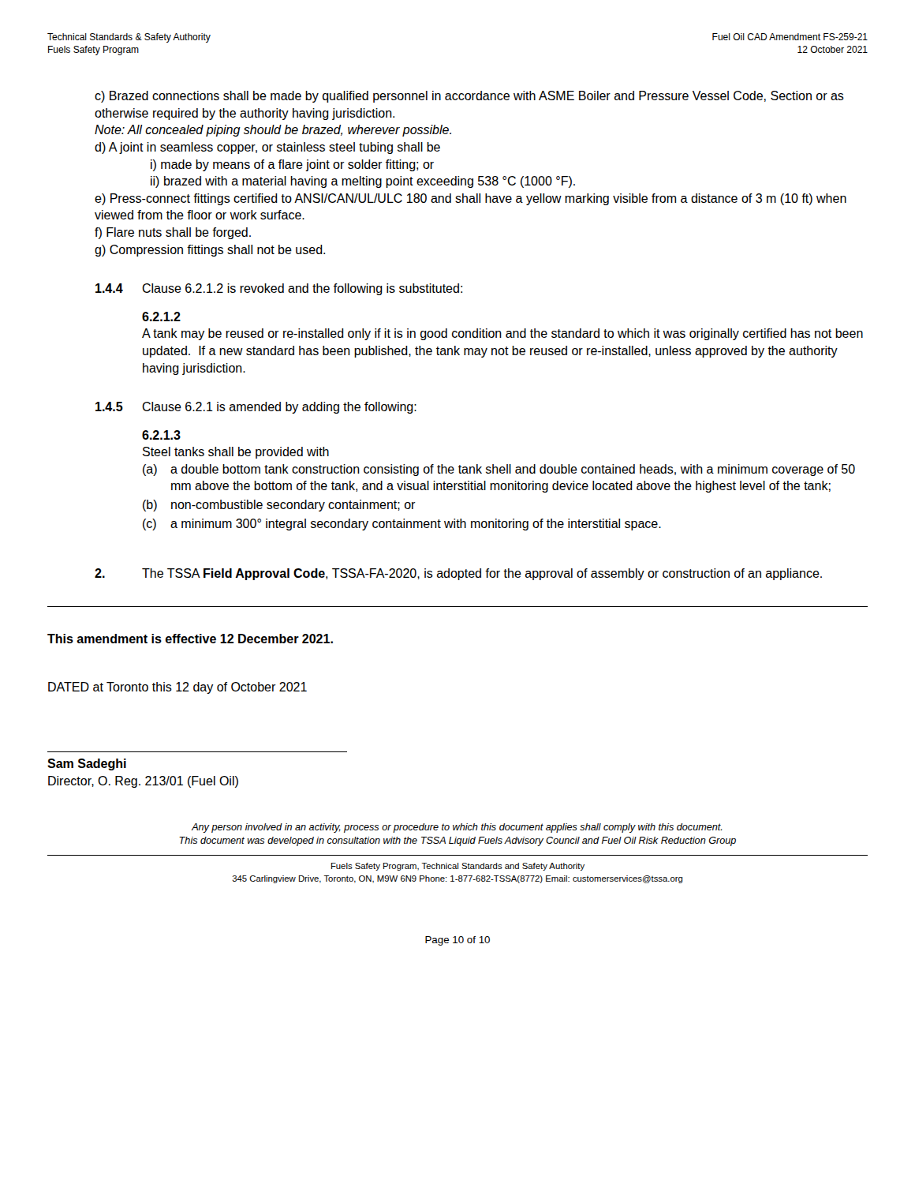Technical Standards & Safety Authority
Fuels Safety Program
Fuel Oil CAD Amendment FS-259-21
12 October 2021
c) Brazed connections shall be made by qualified personnel in accordance with ASME Boiler and Pressure Vessel Code, Section or as otherwise required by the authority having jurisdiction.
Note: All concealed piping should be brazed, wherever possible.
d) A joint in seamless copper, or stainless steel tubing shall be
i) made by means of a flare joint or solder fitting; or
ii) brazed with a material having a melting point exceeding 538 °C (1000 °F).
e) Press-connect fittings certified to ANSI/CAN/UL/ULC 180 and shall have a yellow marking visible from a distance of 3 m (10 ft) when viewed from the floor or work surface.
f) Flare nuts shall be forged.
g) Compression fittings shall not be used.
1.4.4
Clause 6.2.1.2 is revoked and the following is substituted:
6.2.1.2
A tank may be reused or re-installed only if it is in good condition and the standard to which it was originally certified has not been updated. If a new standard has been published, the tank may not be reused or re-installed, unless approved by the authority having jurisdiction.
1.4.5
Clause 6.2.1 is amended by adding the following:
6.2.1.3
Steel tanks shall be provided with
(a) a double bottom tank construction consisting of the tank shell and double contained heads, with a minimum coverage of 50 mm above the bottom of the tank, and a visual interstitial monitoring device located above the highest level of the tank;
(b) non-combustible secondary containment; or
(c) a minimum 300° integral secondary containment with monitoring of the interstitial space.
2.
The TSSA Field Approval Code, TSSA-FA-2020, is adopted for the approval of assembly or construction of an appliance.
This amendment is effective 12 December 2021.
DATED at Toronto this 12 day of October 2021
Sam Sadeghi
Director, O. Reg. 213/01 (Fuel Oil)
Any person involved in an activity, process or procedure to which this document applies shall comply with this document.
This document was developed in consultation with the TSSA Liquid Fuels Advisory Council and Fuel Oil Risk Reduction Group
Fuels Safety Program, Technical Standards and Safety Authority
345 Carlingview Drive, Toronto, ON, M9W 6N9 Phone: 1-877-682-TSSA(8772) Email: customerservices@tssa.org
Page 10 of 10